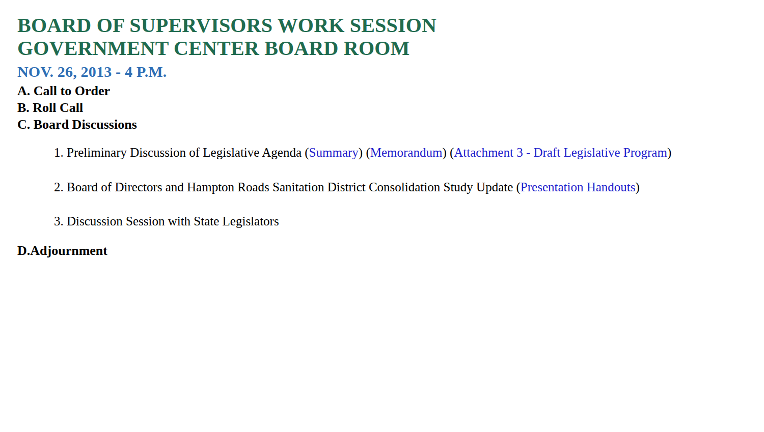BOARD OF SUPERVISORS WORK SESSION
GOVERNMENT CENTER BOARD ROOM
NOV. 26, 2013 - 4 P.M.
A. Call to Order
B. Roll Call
C. Board Discussions
1. Preliminary Discussion of Legislative Agenda (Summary) (Memorandum) (Attachment 3 - Draft Legislative Program)
2. Board of Directors and Hampton Roads Sanitation District Consolidation Study Update (Presentation Handouts)
3. Discussion Session with State Legislators
D.Adjournment